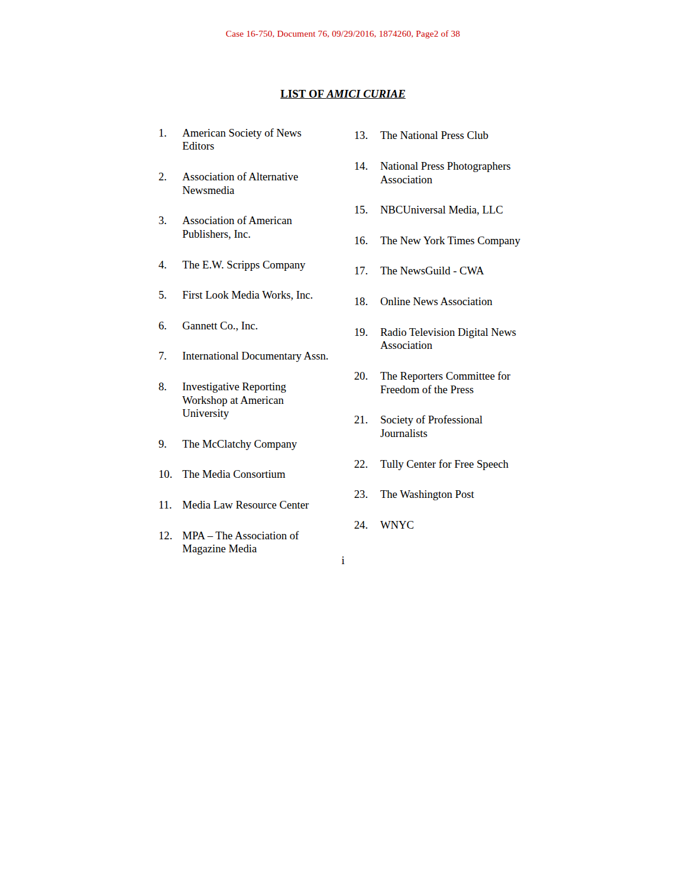Case 16-750, Document 76, 09/29/2016, 1874260, Page2 of 38
LIST OF AMICI CURIAE
1. American Society of News Editors
2. Association of Alternative Newsmedia
3. Association of American Publishers, Inc.
4. The E.W. Scripps Company
5. First Look Media Works, Inc.
6. Gannett Co., Inc.
7. International Documentary Assn.
8. Investigative Reporting Workshop at American University
9. The McClatchy Company
10. The Media Consortium
11. Media Law Resource Center
12. MPA – The Association of Magazine Media
13. The National Press Club
14. National Press Photographers Association
15. NBCUniversal Media, LLC
16. The New York Times Company
17. The NewsGuild - CWA
18. Online News Association
19. Radio Television Digital News Association
20. The Reporters Committee for Freedom of the Press
21. Society of Professional Journalists
22. Tully Center for Free Speech
23. The Washington Post
24. WNYC
i